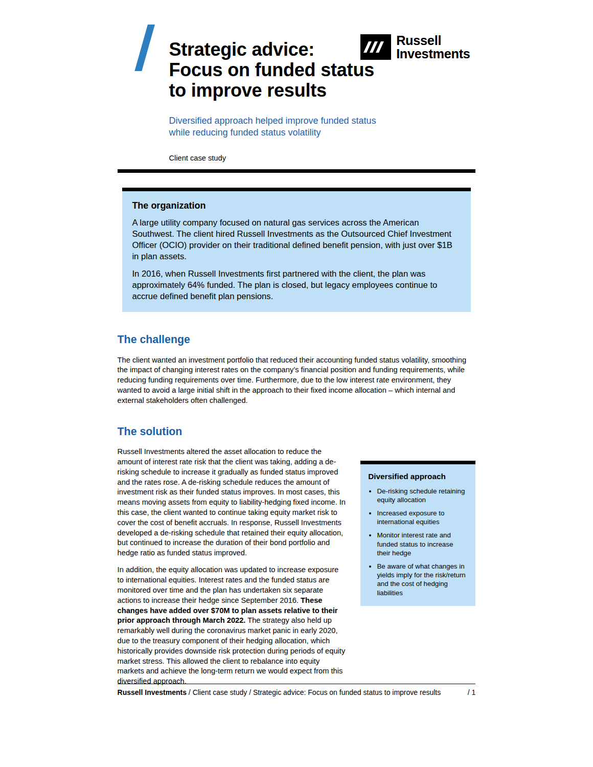Russell
Investments
Strategic advice:
Focus on funded status
to improve results
Diversified approach helped improve funded status
while reducing funded status volatility
Client case study
The organization
A large utility company focused on natural gas services across the American Southwest. The client hired Russell Investments as the Outsourced Chief Investment Officer (OCIO) provider on their traditional defined benefit pension, with just over $1B in plan assets.
In 2016, when Russell Investments first partnered with the client, the plan was approximately 64% funded. The plan is closed, but legacy employees continue to accrue defined benefit plan pensions.
The challenge
The client wanted an investment portfolio that reduced their accounting funded status volatility, smoothing the impact of changing interest rates on the company’s financial position and funding requirements, while reducing funding requirements over time. Furthermore, due to the low interest rate environment, they wanted to avoid a large initial shift in the approach to their fixed income allocation – which internal and external stakeholders often challenged.
The solution
Russell Investments altered the asset allocation to reduce the amount of interest rate risk that the client was taking, adding a de-risking schedule to increase it gradually as funded status improved and the rates rose. A de-risking schedule reduces the amount of investment risk as their funded status improves. In most cases, this means moving assets from equity to liability-hedging fixed income. In this case, the client wanted to continue taking equity market risk to cover the cost of benefit accruals. In response, Russell Investments developed a de-risking schedule that retained their equity allocation, but continued to increase the duration of their bond portfolio and hedge ratio as funded status improved.
In addition, the equity allocation was updated to increase exposure to international equities. Interest rates and the funded status are monitored over time and the plan has undertaken six separate actions to increase their hedge since September 2016. These changes have added over $70M to plan assets relative to their prior approach through March 2022. The strategy also held up remarkably well during the coronavirus market panic in early 2020, due to the treasury component of their hedging allocation, which historically provides downside risk protection during periods of equity market stress. This allowed the client to rebalance into equity markets and achieve the long-term return we would expect from this diversified approach.
Diversified approach
De-risking schedule retaining equity allocation
Increased exposure to international equities
Monitor interest rate and funded status to increase their hedge
Be aware of what changes in yields imply for the risk/return and the cost of hedging liabilities
Russell Investments / Client case study / Strategic advice: Focus on funded status to improve results
/ 1